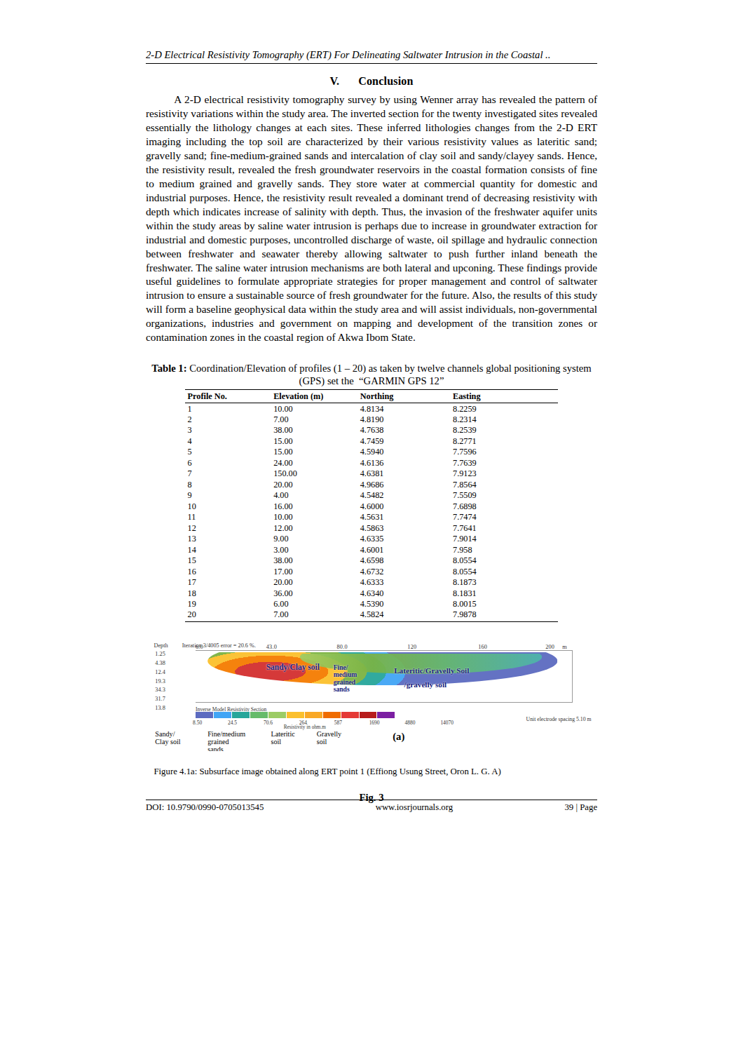2-D Electrical Resistivity Tomography (ERT) For Delineating Saltwater Intrusion in the Coastal ..
V. Conclusion
A 2-D electrical resistivity tomography survey by using Wenner array has revealed the pattern of resistivity variations within the study area. The inverted section for the twenty investigated sites revealed essentially the lithology changes at each sites. These inferred lithologies changes from the 2-D ERT imaging including the top soil are characterized by their various resistivity values as lateritic sand; gravelly sand; fine-medium-grained sands and intercalation of clay soil and sandy/clayey sands. Hence, the resistivity result, revealed the fresh groundwater reservoirs in the coastal formation consists of fine to medium grained and gravelly sands. They store water at commercial quantity for domestic and industrial purposes. Hence, the resistivity result revealed a dominant trend of decreasing resistivity with depth which indicates increase of salinity with depth. Thus, the invasion of the freshwater aquifer units within the study areas by saline water intrusion is perhaps due to increase in groundwater extraction for industrial and domestic purposes, uncontrolled discharge of waste, oil spillage and hydraulic connection between freshwater and seawater thereby allowing saltwater to push further inland beneath the freshwater. The saline water intrusion mechanisms are both lateral and upconing. These findings provide useful guidelines to formulate appropriate strategies for proper management and control of saltwater intrusion to ensure a sustainable source of fresh groundwater for the future. Also, the results of this study will form a baseline geophysical data within the study area and will assist individuals, non-governmental organizations, industries and government on mapping and development of the transition zones or contamination zones in the coastal region of Akwa Ibom State.
Table 1: Coordination/Elevation of profiles (1 – 20) as taken by twelve channels global positioning system
(GPS) set the “GARMIN GPS 12”
| Profile No. | Elevation (m) | Northing | Easting |
| --- | --- | --- | --- |
| 1 | 10.00 | 4.8134 | 8.2259 |
| 2 | 7.00 | 4.8190 | 8.2314 |
| 3 | 38.00 | 4.7638 | 8.2539 |
| 4 | 15.00 | 4.7459 | 8.2771 |
| 5 | 15.00 | 4.5940 | 7.7596 |
| 6 | 24.00 | 4.6136 | 7.7639 |
| 7 | 150.00 | 4.6381 | 7.9123 |
| 8 | 20.00 | 4.9686 | 7.8564 |
| 9 | 4.00 | 4.5482 | 7.5509 |
| 10 | 16.00 | 4.6000 | 7.6898 |
| 11 | 10.00 | 4.5631 | 7.7474 |
| 12 | 12.00 | 4.5863 | 7.7641 |
| 13 | 9.00 | 4.6335 | 7.9014 |
| 14 | 3.00 | 4.6001 | 7.958 |
| 15 | 38.00 | 4.6598 | 8.0554 |
| 16 | 17.00 | 4.6732 | 8.0554 |
| 17 | 20.00 | 4.6333 | 8.1873 |
| 18 | 36.00 | 4.6340 | 8.1831 |
| 19 | 6.00 | 4.5390 | 8.0015 |
| 20 | 7.00 | 4.5824 | 7.9878 |
Depth
Iteration 3/4005 error = 20.6 %.
6.0 43.0 80.0 120 160 200 m
1.25
4.38
12.4
19.3
34.3
31.7
13.8
Sandy/Clay soil
Fine/
medium
grained
sands
Lateritic/Gravelly Soil
/gravelly soil
Inverse Model Resistivity Section
8.50 24.5 70.6 264 587 1690 4880 14070 Resistivity in ohm.m
Unit electrode spacing 5.10 m
Sandy/
Clay soil
Fine/medium
grained
sands
Lateritic
soil
Gravelly
soil
(a)
Figure 4.1a: Subsurface image obtained along ERT point 1 (Effiong Usung Street, Oron L. G. A)
Fig. 3
DOI: 10.9790/0990-0705013545
www.iosrjournals.org
39 | Page